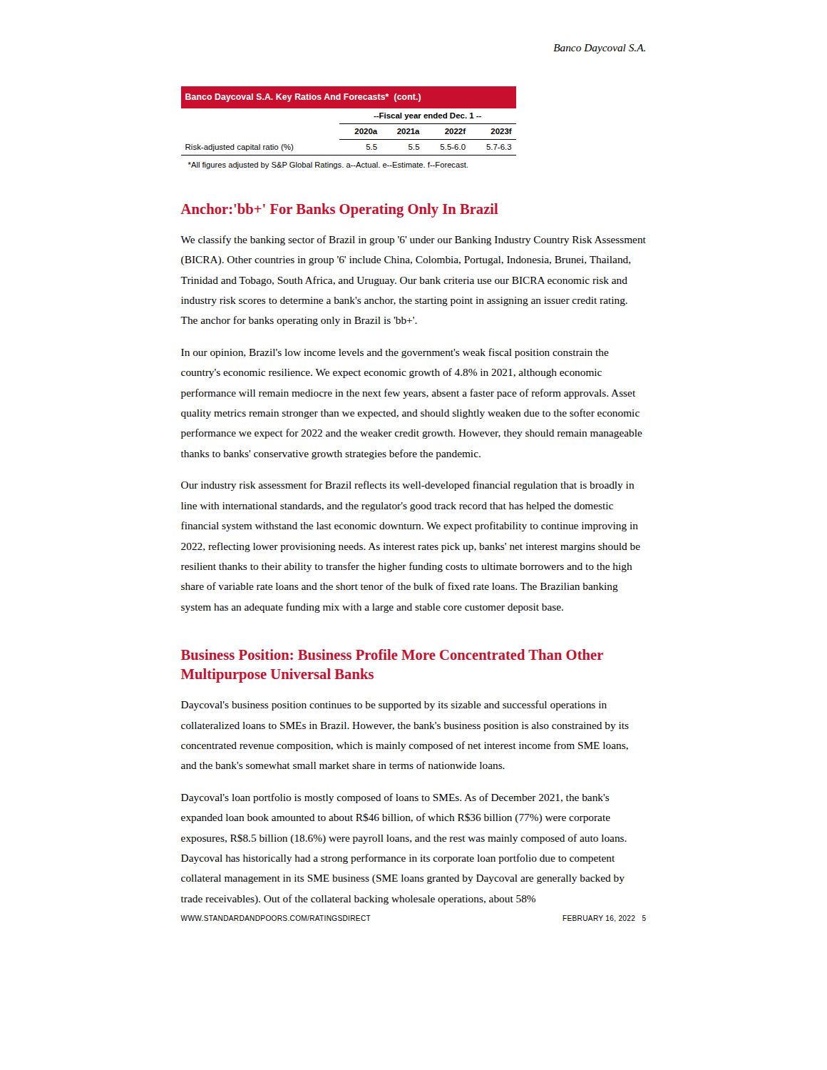Banco Daycoval S.A.
Banco Daycoval S.A. Key Ratios And Forecasts* (cont.)
| | --Fiscal year ended Dec. 1 -- |
| | 2020a | 2021a | 2022f | 2023f |
| Risk-adjusted capital ratio (%) | 5.5 | 5.5 | 5.5-6.0 | 5.7-6.3 |
*All figures adjusted by S&P Global Ratings. a--Actual. e--Estimate. f--Forecast.
Anchor:'bb+' For Banks Operating Only In Brazil
We classify the banking sector of Brazil in group '6' under our Banking Industry Country Risk Assessment (BICRA). Other countries in group '6' include China, Colombia, Portugal, Indonesia, Brunei, Thailand, Trinidad and Tobago, South Africa, and Uruguay. Our bank criteria use our BICRA economic risk and industry risk scores to determine a bank's anchor, the starting point in assigning an issuer credit rating. The anchor for banks operating only in Brazil is 'bb+'.
In our opinion, Brazil's low income levels and the government's weak fiscal position constrain the country's economic resilience. We expect economic growth of 4.8% in 2021, although economic performance will remain mediocre in the next few years, absent a faster pace of reform approvals. Asset quality metrics remain stronger than we expected, and should slightly weaken due to the softer economic performance we expect for 2022 and the weaker credit growth. However, they should remain manageable thanks to banks' conservative growth strategies before the pandemic.
Our industry risk assessment for Brazil reflects its well-developed financial regulation that is broadly in line with international standards, and the regulator's good track record that has helped the domestic financial system withstand the last economic downturn. We expect profitability to continue improving in 2022, reflecting lower provisioning needs. As interest rates pick up, banks' net interest margins should be resilient thanks to their ability to transfer the higher funding costs to ultimate borrowers and to the high share of variable rate loans and the short tenor of the bulk of fixed rate loans. The Brazilian banking system has an adequate funding mix with a large and stable core customer deposit base.
Business Position: Business Profile More Concentrated Than Other
Multipurpose Universal Banks
Daycoval's business position continues to be supported by its sizable and successful operations in collateralized loans to SMEs in Brazil. However, the bank's business position is also constrained by its concentrated revenue composition, which is mainly composed of net interest income from SME loans, and the bank's somewhat small market share in terms of nationwide loans.
Daycoval's loan portfolio is mostly composed of loans to SMEs. As of December 2021, the bank's expanded loan book amounted to about R$46 billion, of which R$36 billion (77%) were corporate exposures, R$8.5 billion (18.6%) were payroll loans, and the rest was mainly composed of auto loans. Daycoval has historically had a strong performance in its corporate loan portfolio due to competent collateral management in its SME business (SME loans granted by Daycoval are generally backed by trade receivables). Out of the collateral backing wholesale operations, about 58%
WWW.STANDARDANDPOORS.COM/RATINGSDIRECT FEBRUARY 16, 2022 5